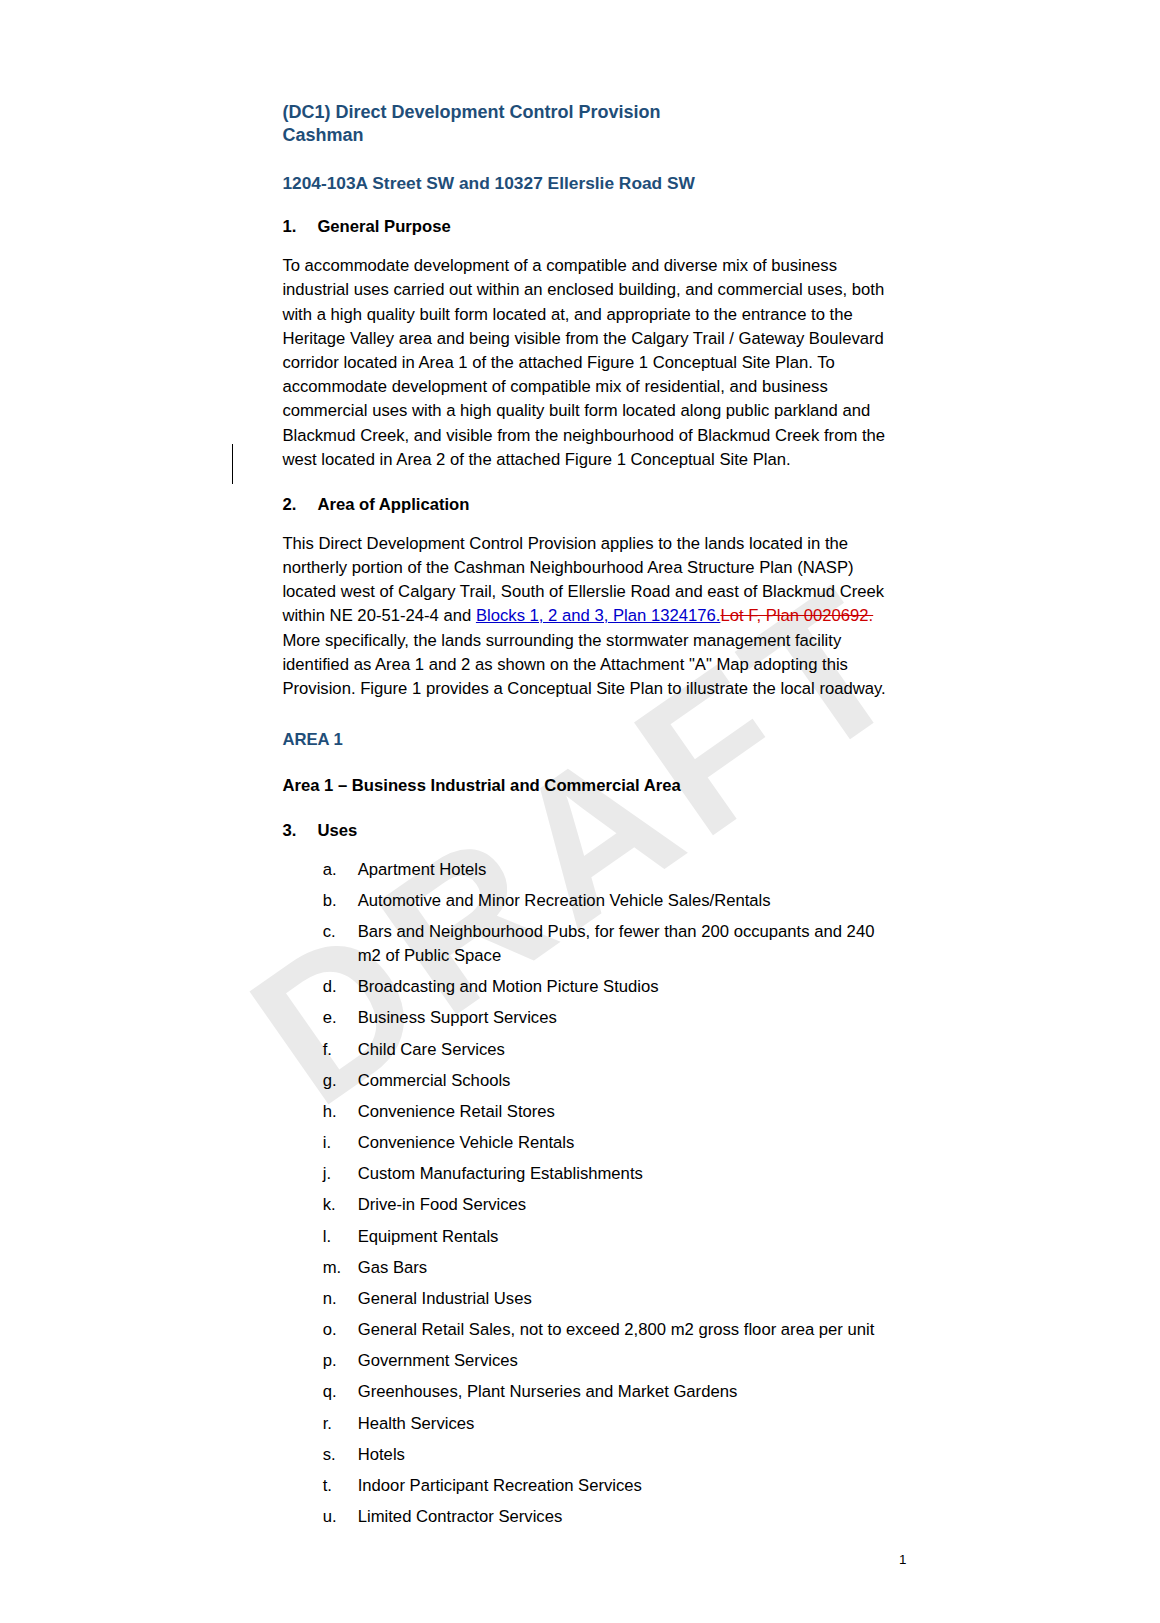DRAFT
(DC1) Direct Development Control Provision Cashman
1204-103A Street SW and 10327 Ellerslie Road SW
1. General Purpose
To accommodate development of a compatible and diverse mix of business industrial uses carried out within an enclosed building, and commercial uses, both with a high quality built form located at, and appropriate to the entrance to the Heritage Valley area and being visible from the Calgary Trail / Gateway Boulevard corridor located in Area 1 of the attached Figure 1 Conceptual Site Plan. To accommodate development of compatible mix of residential, and business commercial uses with a high quality built form located along public parkland and Blackmud Creek, and visible from the neighbourhood of Blackmud Creek from the west located in Area 2 of the attached Figure 1 Conceptual Site Plan.
2. Area of Application
This Direct Development Control Provision applies to the lands located in the northerly portion of the Cashman Neighbourhood Area Structure Plan (NASP) located west of Calgary Trail, South of Ellerslie Road and east of Blackmud Creek within NE 20-51-24-4 and Blocks 1, 2 and 3, Plan 1324176. Lot F, Plan 0020692. More specifically, the lands surrounding the stormwater management facility identified as Area 1 and 2 as shown on the Attachment "A" Map adopting this Provision. Figure 1 provides a Conceptual Site Plan to illustrate the local roadway.
AREA 1
Area 1 – Business Industrial and Commercial Area
3. Uses
a. Apartment Hotels
b. Automotive and Minor Recreation Vehicle Sales/Rentals
c. Bars and Neighbourhood Pubs, for fewer than 200 occupants and 240 m2 of Public Space
d. Broadcasting and Motion Picture Studios
e. Business Support Services
f. Child Care Services
g. Commercial Schools
h. Convenience Retail Stores
i. Convenience Vehicle Rentals
j. Custom Manufacturing Establishments
k. Drive-in Food Services
l. Equipment Rentals
m. Gas Bars
n. General Industrial Uses
o. General Retail Sales, not to exceed 2,800 m2 gross floor area per unit
p. Government Services
q. Greenhouses, Plant Nurseries and Market Gardens
r. Health Services
s. Hotels
t. Indoor Participant Recreation Services
u. Limited Contractor Services
1